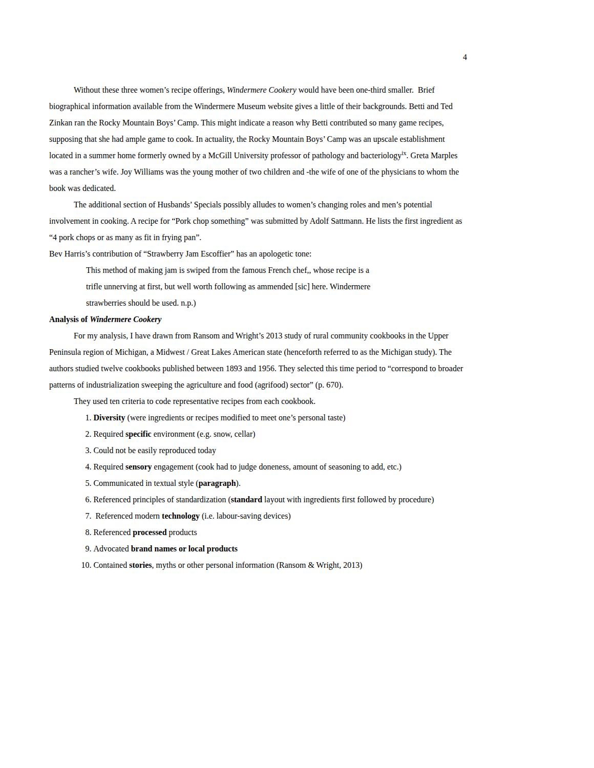4
Without these three women’s recipe offerings, Windermere Cookery would have been one-third smaller. Brief biographical information available from the Windermere Museum website gives a little of their backgrounds. Betti and Ted Zinkan ran the Rocky Mountain Boys’ Camp. This might indicate a reason why Betti contributed so many game recipes, supposing that she had ample game to cook. In actuality, the Rocky Mountain Boys’ Camp was an upscale establishment located in a summer home formerly owned by a McGill University professor of pathology and bacteriologyix. Greta Marples was a rancher’s wife. Joy Williams was the young mother of two children and -the wife of one of the physicians to whom the book was dedicated.
The additional section of Husbands’ Specials possibly alludes to women’s changing roles and men’s potential involvement in cooking. A recipe for “Pork chop something” was submitted by Adolf Sattmann. He lists the first ingredient as “4 pork chops or as many as fit in frying pan”.
Bev Harris’s contribution of “Strawberry Jam Escoffier” has an apologetic tone:
This method of making jam is swiped from the famous French chef,, whose recipe is a
trifle unnerving at first, but well worth following as ammended [sic] here. Windermere
strawberries should be used. n.p.)
Analysis of Windermere Cookery
For my analysis, I have drawn from Ransom and Wright’s 2013 study of rural community cookbooks in the Upper Peninsula region of Michigan, a Midwest / Great Lakes American state (henceforth referred to as the Michigan study). The authors studied twelve cookbooks published between 1893 and 1956. They selected this time period to “correspond to broader patterns of industrialization sweeping the agriculture and food (agrifood) sector” (p. 670).
They used ten criteria to code representative recipes from each cookbook.
Diversity (were ingredients or recipes modified to meet one’s personal taste)
Required specific environment (e.g. snow, cellar)
Could not be easily reproduced today
Required sensory engagement (cook had to judge doneness, amount of seasoning to add, etc.)
Communicated in textual style (paragraph).
Referenced principles of standardization (standard layout with ingredients first followed by procedure)
Referenced modern technology (i.e. labour-saving devices)
Referenced processed products
Advocated brand names or local products
Contained stories, myths or other personal information (Ransom & Wright, 2013)